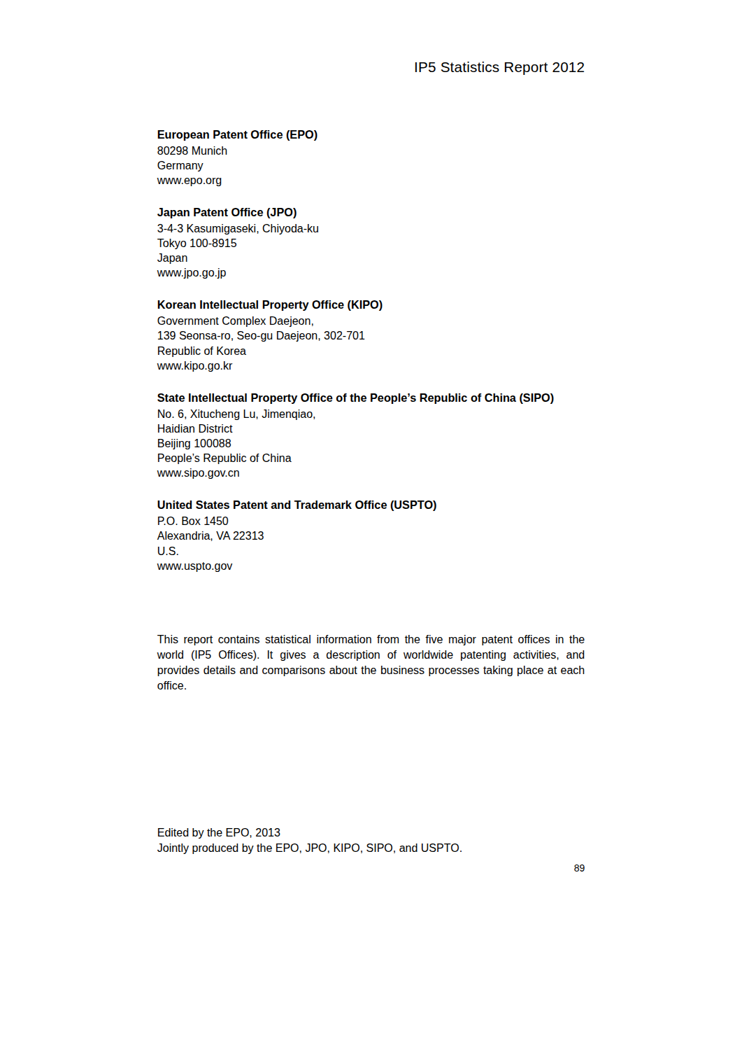IP5 Statistics Report 2012
European Patent Office (EPO)
80298 Munich
Germany
www.epo.org
Japan Patent Office (JPO)
3-4-3 Kasumigaseki, Chiyoda-ku
Tokyo 100-8915
Japan
www.jpo.go.jp
Korean Intellectual Property Office (KIPO)
Government Complex Daejeon,
139 Seonsa-ro, Seo-gu Daejeon, 302-701
Republic of Korea
www.kipo.go.kr
State Intellectual Property Office of the People’s Republic of China (SIPO)
No. 6, Xitucheng Lu, Jimenqiao,
Haidian District
Beijing 100088
People’s Republic of China
www.sipo.gov.cn
United States Patent and Trademark Office (USPTO)
P.O. Box 1450
Alexandria, VA 22313
U.S.
www.uspto.gov
This report contains statistical information from the five major patent offices in the world (IP5 Offices). It gives a description of worldwide patenting activities, and provides details and comparisons about the business processes taking place at each office.
Edited by the EPO, 2013
Jointly produced by the EPO, JPO, KIPO, SIPO, and USPTO.
89